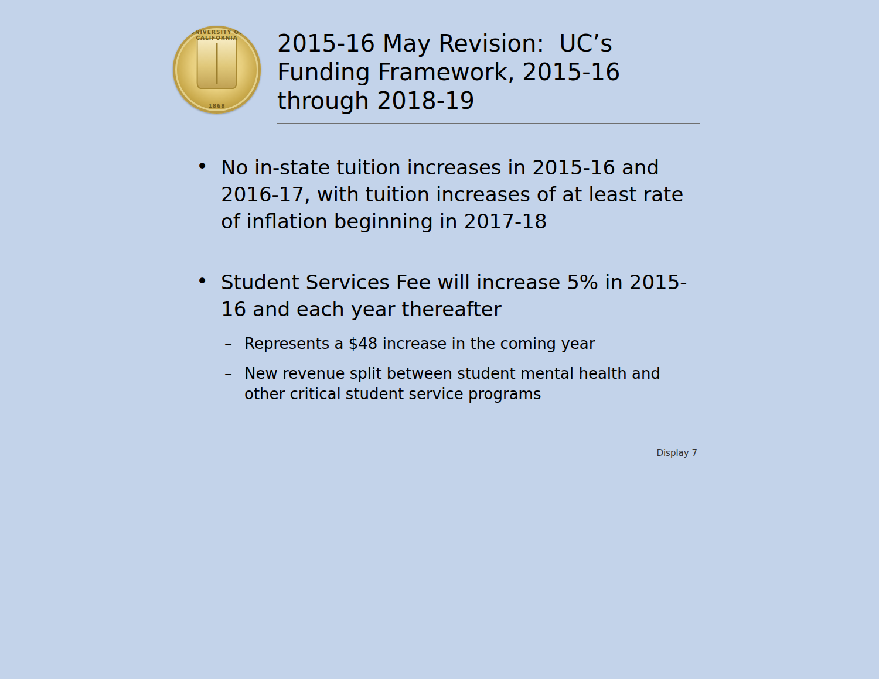UNIVERSITY OF CALIFORNIA
1868
2015-16 May Revision: UC’s Funding Framework, 2015-16 through 2018-19
No in-state tuition increases in 2015-16 and 2016-17, with tuition increases of at least rate of inflation beginning in 2017-18
Student Services Fee will increase 5% in 2015-16 and each year thereafter
Represents a $48 increase in the coming year
New revenue split between student mental health and other critical student service programs
Display 7